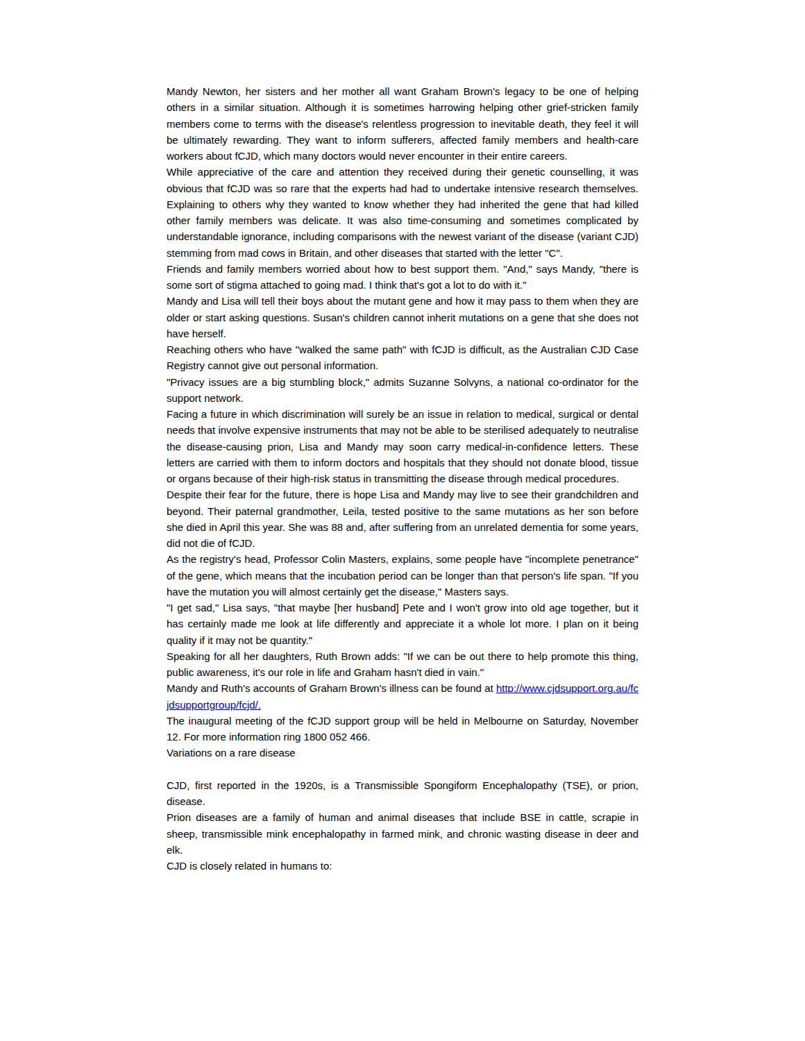Mandy Newton, her sisters and her mother all want Graham Brown's legacy to be one of helping others in a similar situation. Although it is sometimes harrowing helping other grief-stricken family members come to terms with the disease's relentless progression to inevitable death, they feel it will be ultimately rewarding. They want to inform sufferers, affected family members and health-care workers about fCJD, which many doctors would never encounter in their entire careers.
While appreciative of the care and attention they received during their genetic counselling, it was obvious that fCJD was so rare that the experts had had to undertake intensive research themselves. Explaining to others why they wanted to know whether they had inherited the gene that had killed other family members was delicate. It was also time-consuming and sometimes complicated by understandable ignorance, including comparisons with the newest variant of the disease (variant CJD) stemming from mad cows in Britain, and other diseases that started with the letter "C".
Friends and family members worried about how to best support them. "And," says Mandy, "there is some sort of stigma attached to going mad. I think that's got a lot to do with it."
Mandy and Lisa will tell their boys about the mutant gene and how it may pass to them when they are older or start asking questions. Susan's children cannot inherit mutations on a gene that she does not have herself.
Reaching others who have "walked the same path" with fCJD is difficult, as the Australian CJD Case Registry cannot give out personal information.
"Privacy issues are a big stumbling block," admits Suzanne Solvyns, a national co-ordinator for the support network.
Facing a future in which discrimination will surely be an issue in relation to medical, surgical or dental needs that involve expensive instruments that may not be able to be sterilised adequately to neutralise the disease-causing prion, Lisa and Mandy may soon carry medical-in-confidence letters. These letters are carried with them to inform doctors and hospitals that they should not donate blood, tissue or organs because of their high-risk status in transmitting the disease through medical procedures.
Despite their fear for the future, there is hope Lisa and Mandy may live to see their grandchildren and beyond. Their paternal grandmother, Leila, tested positive to the same mutations as her son before she died in April this year. She was 88 and, after suffering from an unrelated dementia for some years, did not die of fCJD.
As the registry's head, Professor Colin Masters, explains, some people have "incomplete penetrance" of the gene, which means that the incubation period can be longer than that person's life span. "If you have the mutation you will almost certainly get the disease," Masters says.
"I get sad," Lisa says, "that maybe [her husband] Pete and I won't grow into old age together, but it has certainly made me look at life differently and appreciate it a whole lot more. I plan on it being quality if it may not be quantity."
Speaking for all her daughters, Ruth Brown adds: "If we can be out there to help promote this thing, public awareness, it's our role in life and Graham hasn't died in vain."
Mandy and Ruth's accounts of Graham Brown's illness can be found at http://www.cjdsupport.org.au/fcjdsupportgroup/fcjd/.
The inaugural meeting of the fCJD support group will be held in Melbourne on Saturday, November 12. For more information ring 1800 052 466.
Variations on a rare disease
CJD, first reported in the 1920s, is a Transmissible Spongiform Encephalopathy (TSE), or prion, disease.
Prion diseases are a family of human and animal diseases that include BSE in cattle, scrapie in sheep, transmissible mink encephalopathy in farmed mink, and chronic wasting disease in deer and elk.
CJD is closely related in humans to: